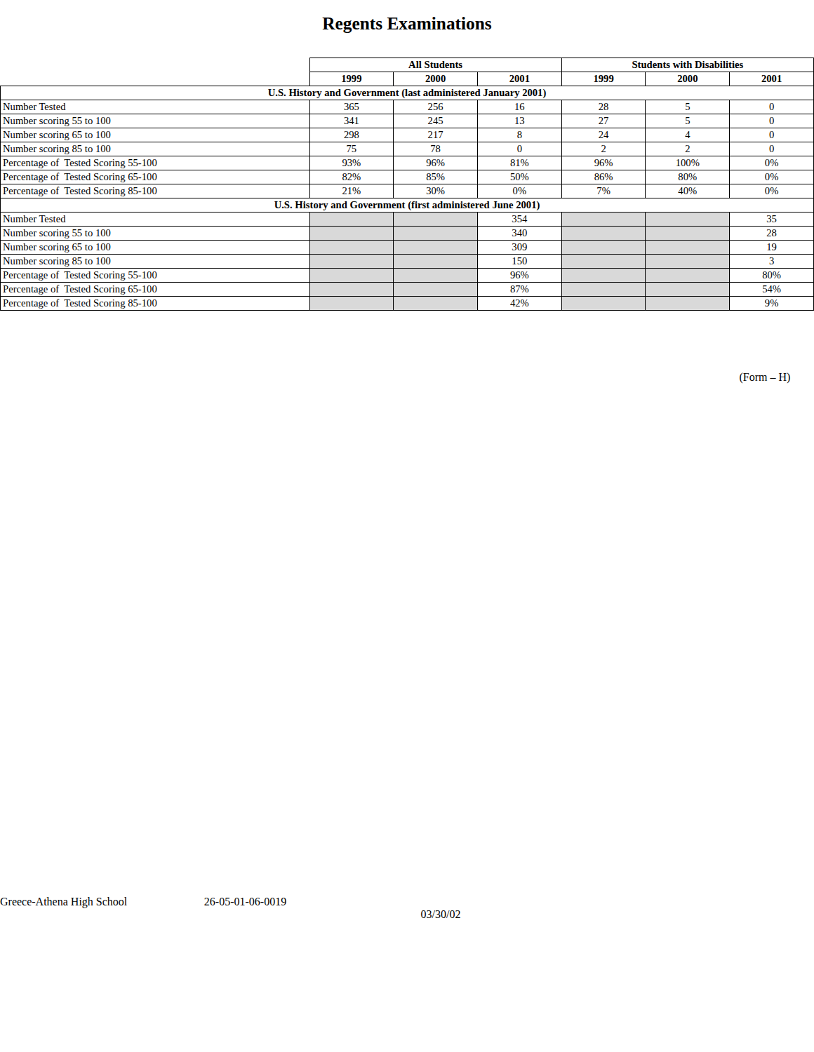Regents Examinations
| | All Students | Students with Disabilities |
| | 1999 | 2000 | 2001 | 1999 | 2000 | 2001 |
| U.S. History and Government (last administered January 2001) |
| Number Tested | 365 | 256 | 16 | 28 | 5 | 0 |
| Number scoring 55 to 100 | 341 | 245 | 13 | 27 | 5 | 0 |
| Number scoring 65 to 100 | 298 | 217 | 8 | 24 | 4 | 0 |
| Number scoring 85 to 100 | 75 | 78 | 0 | 2 | 2 | 0 |
| Percentage of Tested Scoring 55-100 | 93% | 96% | 81% | 96% | 100% | 0% |
| Percentage of Tested Scoring 65-100 | 82% | 85% | 50% | 86% | 80% | 0% |
| Percentage of Tested Scoring 85-100 | 21% | 30% | 0% | 7% | 40% | 0% |
| U.S. History and Government (first administered June 2001) |
| Number Tested | | | 354 | | | 35 |
| Number scoring 55 to 100 | | | 340 | | | 28 |
| Number scoring 65 to 100 | | | 309 | | | 19 |
| Number scoring 85 to 100 | | | 150 | | | 3 |
| Percentage of Tested Scoring 55-100 | | | 96% | | | 80% |
| Percentage of Tested Scoring 65-100 | | | 87% | | | 54% |
| Percentage of Tested Scoring 85-100 | | | 42% | | | 9% |
(Form – H)
Greece-Athena High School 26-05-01-06-0019
03/30/02